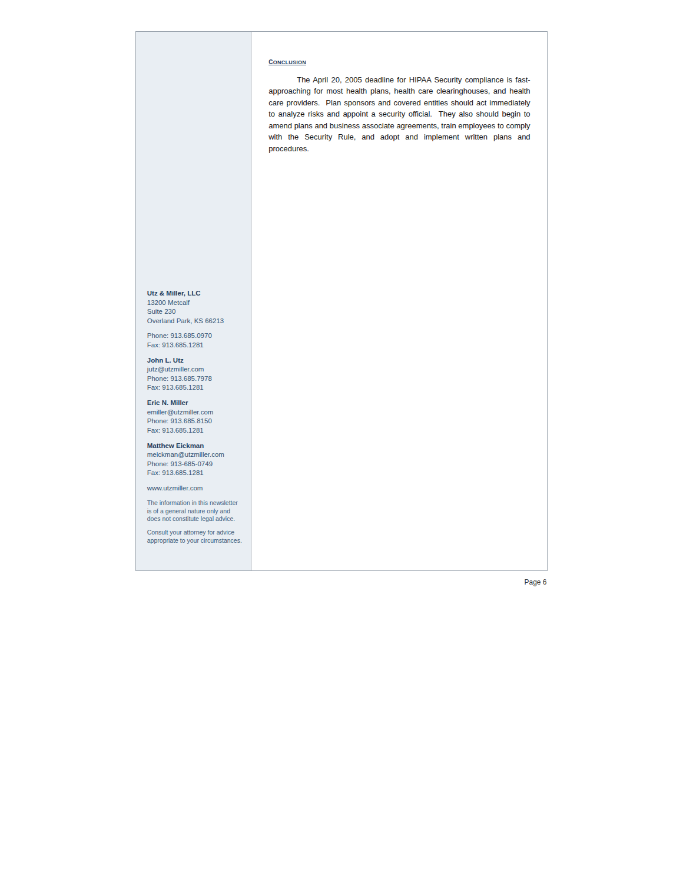Utz & Miller, LLC
13200 Metcalf
Suite 230
Overland Park, KS 66213
Phone: 913.685.0970
Fax: 913.685.1281
John L. Utz
jutz@utzmiller.com
Phone: 913.685.7978
Fax: 913.685.1281
Eric N. Miller
emiller@utzmiller.com
Phone: 913.685.8150
Fax: 913.685.1281
Matthew Eickman
meickman@utzmiller.com
Phone: 913-685-0749
Fax: 913.685.1281
www.utzmiller.com
The information in this newsletter is of a general nature only and does not constitute legal advice.
Consult your attorney for advice appropriate to your circumstances.
Conclusion
The April 20, 2005 deadline for HIPAA Security compliance is fast-approaching for most health plans, health care clearinghouses, and health care providers. Plan sponsors and covered entities should act immediately to analyze risks and appoint a security official. They also should begin to amend plans and business associate agreements, train employees to comply with the Security Rule, and adopt and implement written plans and procedures.
Page 6